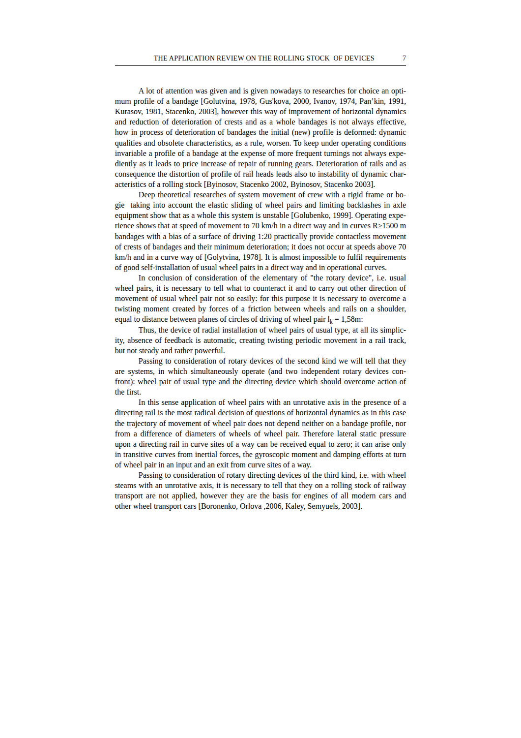The application review on the rolling stock of devices 7
A lot of attention was given and is given nowadays to researches for choice an optimum profile of a bandage [Golutvina, 1978, Gus'kova, 2000, Ivanov, 1974, Pan’kin, 1991, Kurasov, 1981, Stacenko, 2003], however this way of improvement of horizontal dynamics and reduction of deterioration of crests and as a whole bandages is not always effective, how in process of deterioration of bandages the initial (new) profile is deformed: dynamic qualities and obsolete characteristics, as a rule, worsen. To keep under operating conditions invariable a profile of a bandage at the expense of more frequent turnings not always expediently as it leads to price increase of repair of running gears. Deterioration of rails and as consequence the distortion of profile of rail heads leads also to instability of dynamic characteristics of a rolling stock [Byinosov, Stacenko 2002, Byinosov, Stacenko 2003].
Deep theoretical researches of system movement of crew with a rigid frame or bogie taking into account the elastic sliding of wheel pairs and limiting backlashes in axle equipment show that as a whole this system is unstable [Golubenko, 1999]. Operating experience shows that at speed of movement to 70 km/h in a direct way and in curves R≥1500 m bandages with a bias of a surface of driving 1:20 practically provide contactless movement of crests of bandages and their minimum deterioration; it does not occur at speeds above 70 km/h and in a curve way of [Golytvina, 1978]. It is almost impossible to fulfil requirements of good self-installation of usual wheel pairs in a direct way and in operational curves.
In conclusion of consideration of the elementary of "the rotary device", i.e. usual wheel pairs, it is necessary to tell what to counteract it and to carry out other direction of movement of usual wheel pair not so easily: for this purpose it is necessary to overcome a twisting moment created by forces of a friction between wheels and rails on a shoulder, equal to distance between planes of circles of driving of wheel pair lk = 1,58m:
Thus, the device of radial installation of wheel pairs of usual type, at all its simplicity, absence of feedback is automatic, creating twisting periodic movement in a rail track, but not steady and rather powerful.
Passing to consideration of rotary devices of the second kind we will tell that they are systems, in which simultaneously operate (and two independent rotary devices confront): wheel pair of usual type and the directing device which should overcome action of the first.
In this sense application of wheel pairs with an unrotative axis in the presence of a directing rail is the most radical decision of questions of horizontal dynamics as in this case the trajectory of movement of wheel pair does not depend neither on a bandage profile, nor from a difference of diameters of wheels of wheel pair. Therefore lateral static pressure upon a directing rail in curve sites of a way can be received equal to zero; it can arise only in transitive curves from inertial forces, the gyroscopic moment and damping efforts at turn of wheel pair in an input and an exit from curve sites of a way.
Passing to consideration of rotary directing devices of the third kind, i.e. with wheel steams with an unrotative axis, it is necessary to tell that they on a rolling stock of railway transport are not applied, however they are the basis for engines of all modern cars and other wheel transport cars [Boronenko, Orlova ,2006, Kaley, Semyuels, 2003].